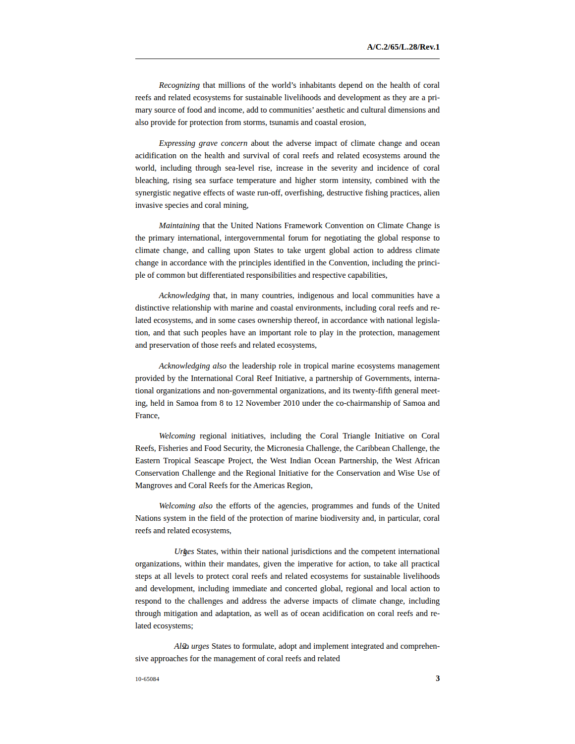A/C.2/65/L.28/Rev.1
Recognizing that millions of the world’s inhabitants depend on the health of coral reefs and related ecosystems for sustainable livelihoods and development as they are a primary source of food and income, add to communities’ aesthetic and cultural dimensions and also provide for protection from storms, tsunamis and coastal erosion,
Expressing grave concern about the adverse impact of climate change and ocean acidification on the health and survival of coral reefs and related ecosystems around the world, including through sea-level rise, increase in the severity and incidence of coral bleaching, rising sea surface temperature and higher storm intensity, combined with the synergistic negative effects of waste run-off, overfishing, destructive fishing practices, alien invasive species and coral mining,
Maintaining that the United Nations Framework Convention on Climate Change is the primary international, intergovernmental forum for negotiating the global response to climate change, and calling upon States to take urgent global action to address climate change in accordance with the principles identified in the Convention, including the principle of common but differentiated responsibilities and respective capabilities,
Acknowledging that, in many countries, indigenous and local communities have a distinctive relationship with marine and coastal environments, including coral reefs and related ecosystems, and in some cases ownership thereof, in accordance with national legislation, and that such peoples have an important role to play in the protection, management and preservation of those reefs and related ecosystems,
Acknowledging also the leadership role in tropical marine ecosystems management provided by the International Coral Reef Initiative, a partnership of Governments, international organizations and non-governmental organizations, and its twenty-fifth general meeting, held in Samoa from 8 to 12 November 2010 under the co-chairmanship of Samoa and France,
Welcoming regional initiatives, including the Coral Triangle Initiative on Coral Reefs, Fisheries and Food Security, the Micronesia Challenge, the Caribbean Challenge, the Eastern Tropical Seascape Project, the West Indian Ocean Partnership, the West African Conservation Challenge and the Regional Initiative for the Conservation and Wise Use of Mangroves and Coral Reefs for the Americas Region,
Welcoming also the efforts of the agencies, programmes and funds of the United Nations system in the field of the protection of marine biodiversity and, in particular, coral reefs and related ecosystems,
1. Urges States, within their national jurisdictions and the competent international organizations, within their mandates, given the imperative for action, to take all practical steps at all levels to protect coral reefs and related ecosystems for sustainable livelihoods and development, including immediate and concerted global, regional and local action to respond to the challenges and address the adverse impacts of climate change, including through mitigation and adaptation, as well as of ocean acidification on coral reefs and related ecosystems;
2. Also urges States to formulate, adopt and implement integrated and comprehensive approaches for the management of coral reefs and related
10-65084 3